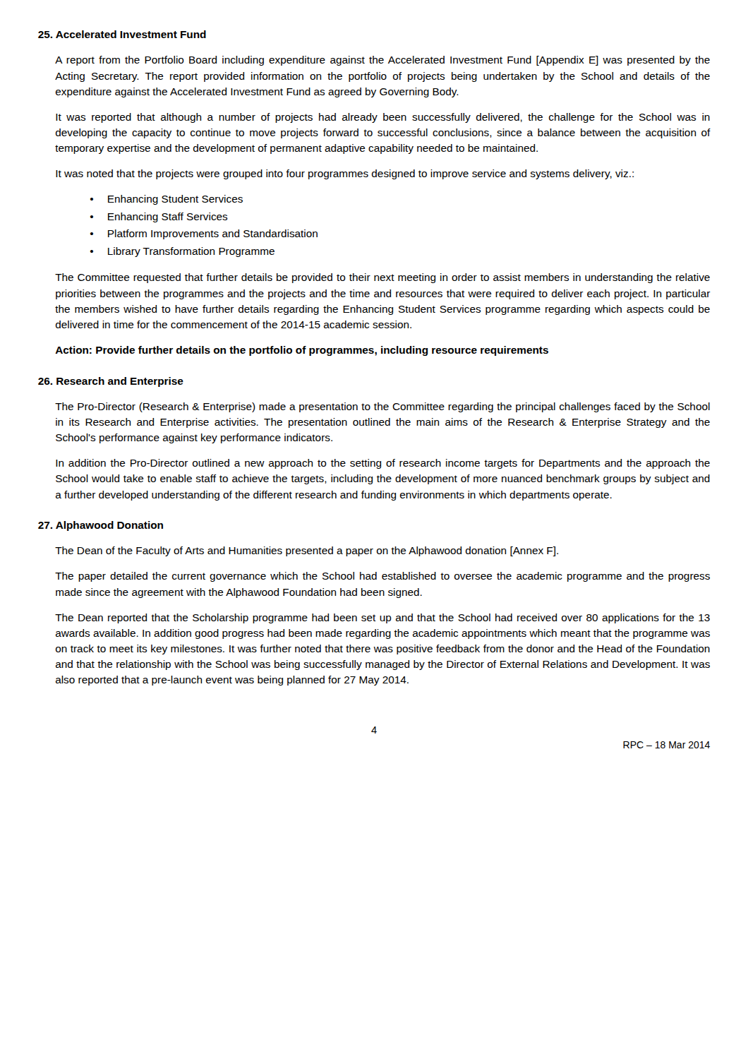25. Accelerated Investment Fund
A report from the Portfolio Board including expenditure against the Accelerated Investment Fund [Appendix E] was presented by the Acting Secretary. The report provided information on the portfolio of projects being undertaken by the School and details of the expenditure against the Accelerated Investment Fund as agreed by Governing Body.
It was reported that although a number of projects had already been successfully delivered, the challenge for the School was in developing the capacity to continue to move projects forward to successful conclusions, since a balance between the acquisition of temporary expertise and the development of permanent adaptive capability needed to be maintained.
It was noted that the projects were grouped into four programmes designed to improve service and systems delivery, viz.:
Enhancing Student Services
Enhancing Staff Services
Platform Improvements and Standardisation
Library Transformation Programme
The Committee requested that further details be provided to their next meeting in order to assist members in understanding the relative priorities between the programmes and the projects and the time and resources that were required to deliver each project. In particular the members wished to have further details regarding the Enhancing Student Services programme regarding which aspects could be delivered in time for the commencement of the 2014-15 academic session.
Action: Provide further details on the portfolio of programmes, including resource requirements
26. Research and Enterprise
The Pro-Director (Research & Enterprise) made a presentation to the Committee regarding the principal challenges faced by the School in its Research and Enterprise activities. The presentation outlined the main aims of the Research & Enterprise Strategy and the School's performance against key performance indicators.
In addition the Pro-Director outlined a new approach to the setting of research income targets for Departments and the approach the School would take to enable staff to achieve the targets, including the development of more nuanced benchmark groups by subject and a further developed understanding of the different research and funding environments in which departments operate.
27. Alphawood Donation
The Dean of the Faculty of Arts and Humanities presented a paper on the Alphawood donation [Annex F].
The paper detailed the current governance which the School had established to oversee the academic programme and the progress made since the agreement with the Alphawood Foundation had been signed.
The Dean reported that the Scholarship programme had been set up and that the School had received over 80 applications for the 13 awards available. In addition good progress had been made regarding the academic appointments which meant that the programme was on track to meet its key milestones. It was further noted that there was positive feedback from the donor and the Head of the Foundation and that the relationship with the School was being successfully managed by the Director of External Relations and Development. It was also reported that a pre-launch event was being planned for 27 May 2014.
4
RPC – 18 Mar 2014